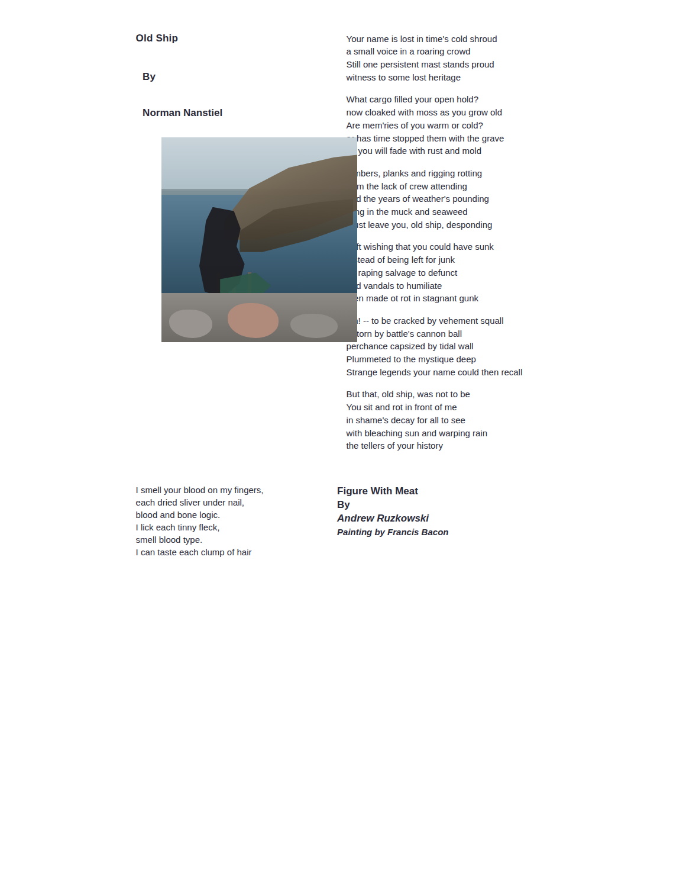Old Ship
By
Norman Nanstiel
Your name is lost in time's cold shroud a small voice in a roaring crowd Still one persistent mast stands proud witness to some lost heritage
What cargo filled your open hold? now cloaked with moss as you grow old Are mem'ries of you warm or cold? or has time stopped them with the grave as you will fade with rust and mold
Timbers, planks and rigging rotting from the lack of crew attending and the years of weather's pounding lying in the muck and seaweed must leave you, old ship, desponding
Left wishing that you could have sunk instead of being left for junk by raping salvage to defunct and vandals to humiliate then made ot rot in stagnant gunk
Oh! -- to be cracked by vehement squall or torn by battle's cannon ball perchance capsized by tidal wall Plummeted to the mystique deep Strange legends your name could then recall
But that, old ship, was not to be You sit and rot in front of me in shame's decay for all to see with bleaching sun and warping rain the tellers of your history
I smell your blood on my fingers, each dried sliver under nail, blood and bone logic. I lick each tinny fleck, smell blood type. I can taste each clump of hair
Figure With MeatBy Andrew Ruzkowski
Painting by Francis Bacon